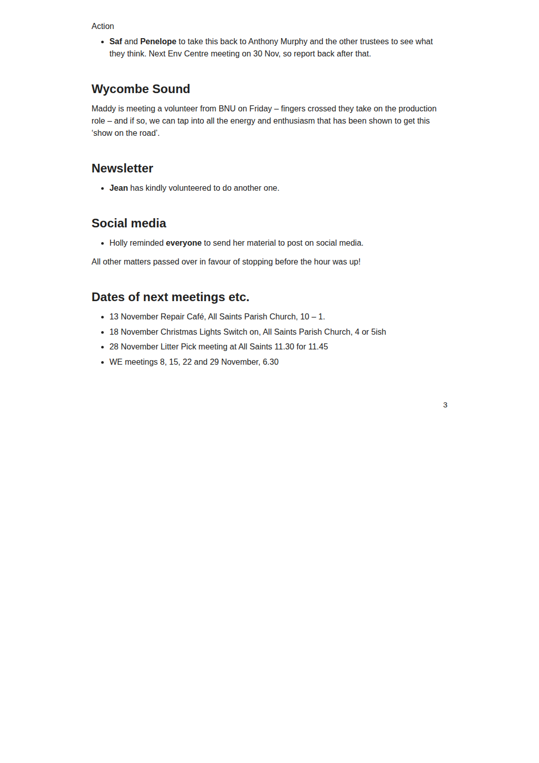Action
Saf and Penelope to take this back to Anthony Murphy and the other trustees to see what they think. Next Env Centre meeting on 30 Nov, so report back after that.
Wycombe Sound
Maddy is meeting a volunteer from BNU on Friday – fingers crossed they take on the production role – and if so, we can tap into all the energy and enthusiasm that has been shown to get this ‘show on the road’.
Newsletter
Jean has kindly volunteered to do another one.
Social media
Holly reminded everyone to send her material to post on social media.
All other matters passed over in favour of stopping before the hour was up!
Dates of next meetings etc.
13 November Repair Café, All Saints Parish Church, 10 – 1.
18 November Christmas Lights Switch on, All Saints Parish Church, 4 or 5ish
28 November Litter Pick meeting at All Saints 11.30 for 11.45
WE meetings 8, 15, 22 and 29 November, 6.30
3